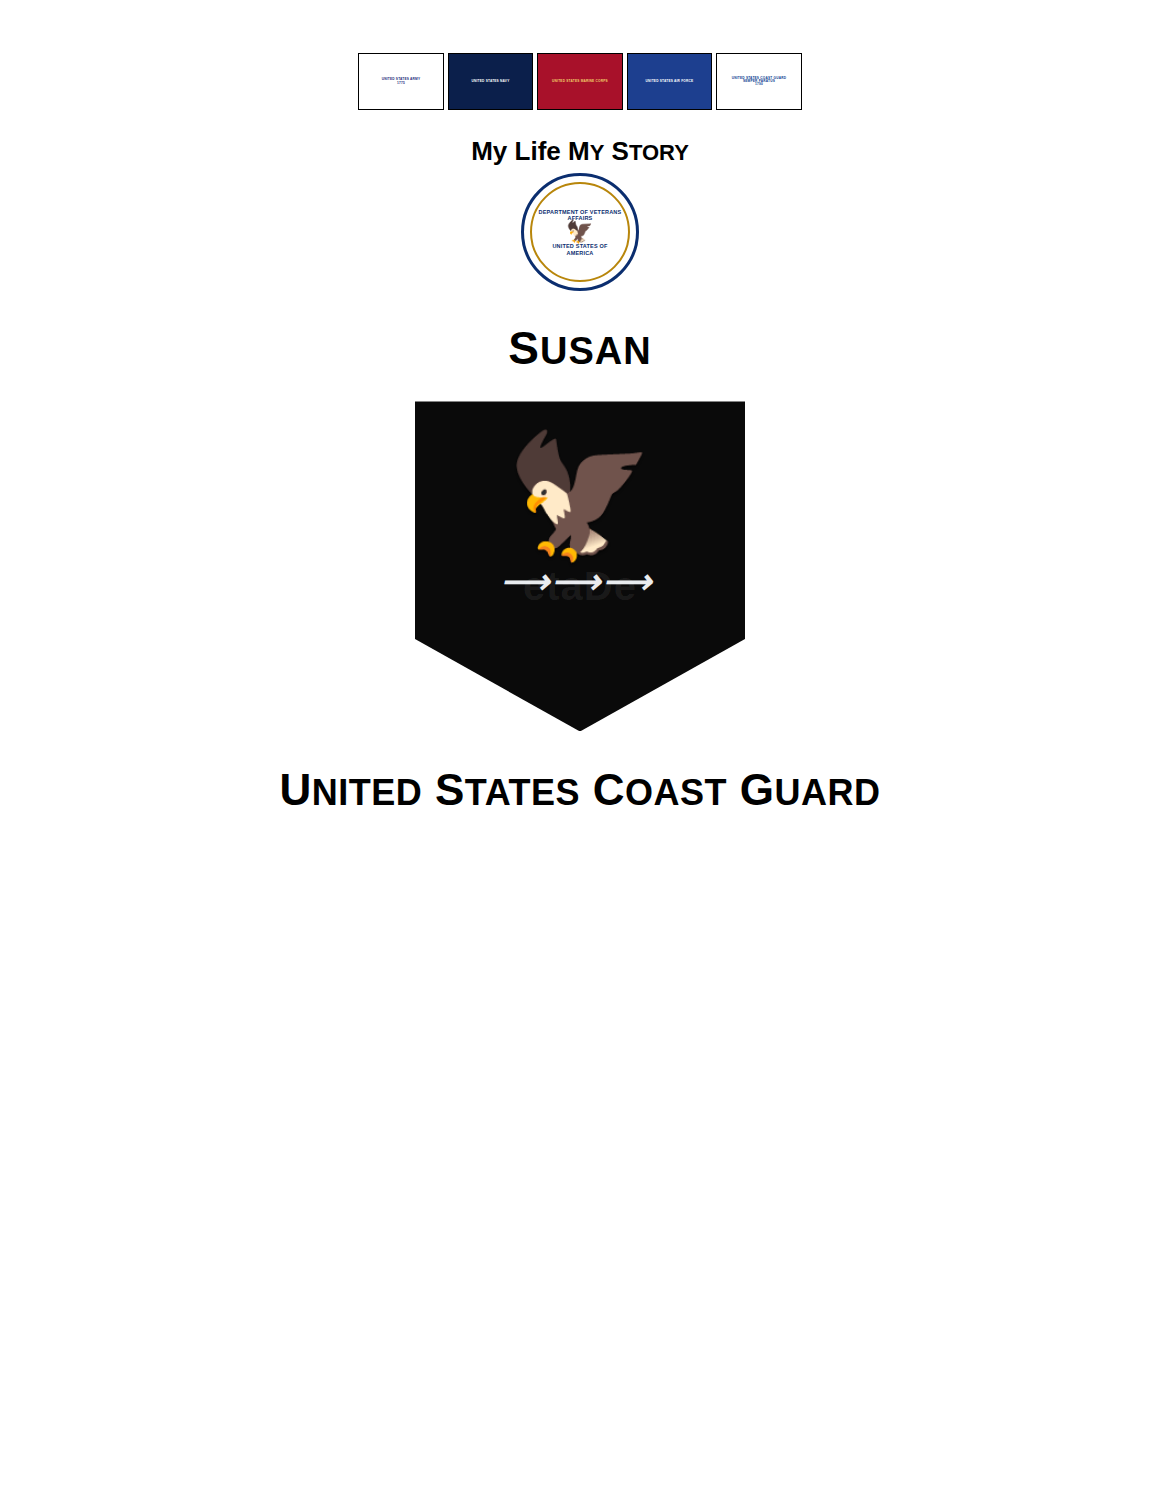UNITED STATES ARMY
1775
UNITED STATES NAVY
UNITED STATES MARINE CORPS
UNITED STATES AIR FORCE
UNITED STATES COAST GUARD
SEMPER PARATUS
1790
My Life MY STORY
DEPARTMENT OF VETERANS AFFAIRS 🦅 UNITED STATES OF AMERICA
SUSAN
🦅 ⟶⟶⟶ etaDe
UNITED STATES COAST GUARD